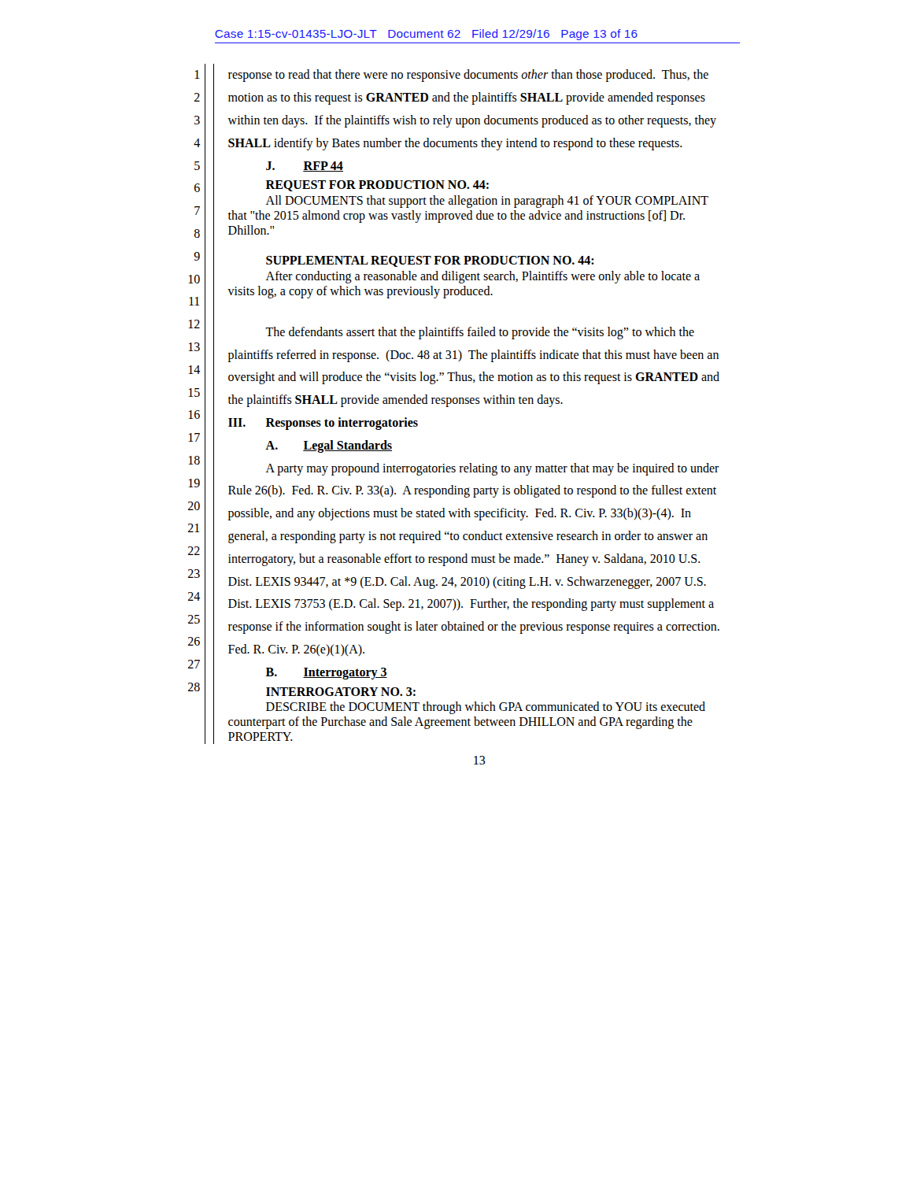Case 1:15-cv-01435-LJO-JLT Document 62 Filed 12/29/16 Page 13 of 16
1
2
3
4
5
6
7
8
9
10
11
12
13
14
15
16
17
18
19
20
21
22
23
24
25
26
27
28
response to read that there were no responsive documents other than those produced. Thus, the
motion as to this request is GRANTED and the plaintiffs SHALL provide amended responses
within ten days. If the plaintiffs wish to rely upon documents produced as to other requests, they
SHALL identify by Bates number the documents they intend to respond to these requests.
J. RFP 44
REQUEST FOR PRODUCTION NO. 44:
All DOCUMENTS that support the allegation in paragraph 41 of YOUR COMPLAINT
that "the 2015 almond crop was vastly improved due to the advice and instructions [of] Dr.
Dhillon."
SUPPLEMENTAL REQUEST FOR PRODUCTION NO. 44:
After conducting a reasonable and diligent search, Plaintiffs were only able to locate a
visits log, a copy of which was previously produced.
The defendants assert that the plaintiffs failed to provide the “visits log” to which the
plaintiffs referred in response. (Doc. 48 at 31) The plaintiffs indicate that this must have been an
oversight and will produce the “visits log.” Thus, the motion as to this request is GRANTED and
the plaintiffs SHALL provide amended responses within ten days.
III. Responses to interrogatories
A. Legal Standards
A party may propound interrogatories relating to any matter that may be inquired to under
Rule 26(b). Fed. R. Civ. P. 33(a). A responding party is obligated to respond to the fullest extent
possible, and any objections must be stated with specificity. Fed. R. Civ. P. 33(b)(3)-(4). In
general, a responding party is not required “to conduct extensive research in order to answer an
interrogatory, but a reasonable effort to respond must be made.” Haney v. Saldana, 2010 U.S.
Dist. LEXIS 93447, at *9 (E.D. Cal. Aug. 24, 2010) (citing L.H. v. Schwarzenegger, 2007 U.S.
Dist. LEXIS 73753 (E.D. Cal. Sep. 21, 2007)). Further, the responding party must supplement a
response if the information sought is later obtained or the previous response requires a correction.
Fed. R. Civ. P. 26(e)(1)(A).
B. Interrogatory 3
INTERROGATORY NO. 3:
DESCRIBE the DOCUMENT through which GPA communicated to YOU its executed
counterpart of the Purchase and Sale Agreement between DHILLON and GPA regarding the
PROPERTY.
13